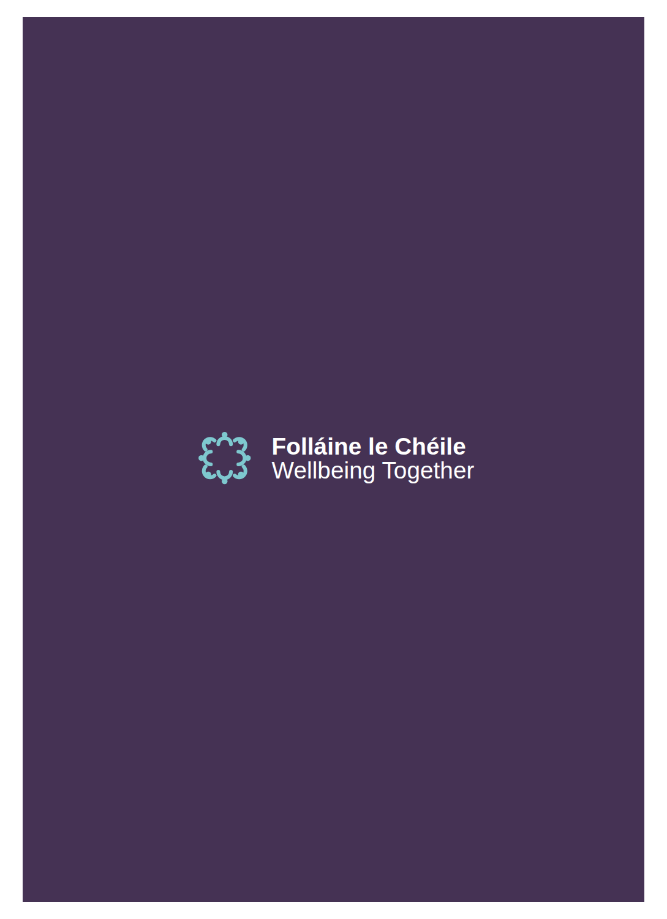Folláine le Chéile — Wellbeing Together
Folláine le Chéile Wellbeing Together